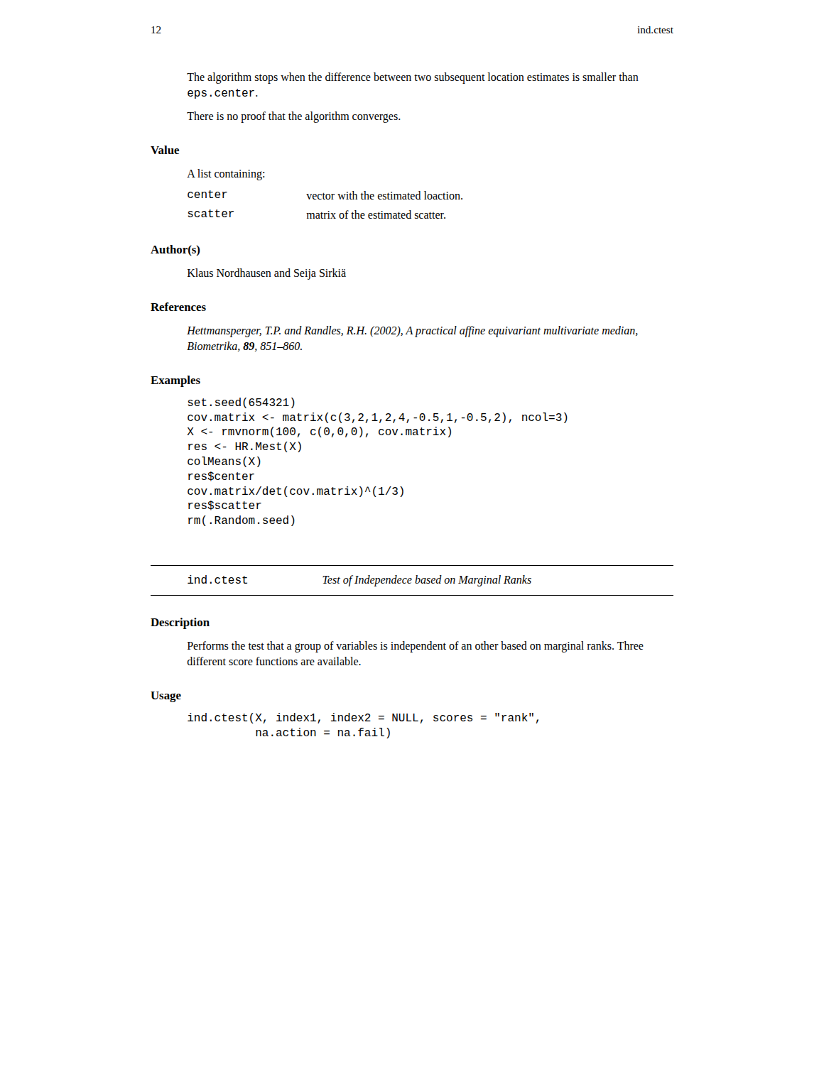12 ind.ctest
The algorithm stops when the difference between two subsequent location estimates is smaller than eps.center.
There is no proof that the algorithm converges.
Value
A list containing:
center
vector with the estimated loaction.
scatter
matrix of the estimated scatter.
Author(s)
Klaus Nordhausen and Seija Sirkiä
References
Hettmansperger, T.P. and Randles, R.H. (2002), A practical affine equivariant multivariate median, Biometrika, 89, 851–860.
Examples
set.seed(654321)
cov.matrix <- matrix(c(3,2,1,2,4,-0.5,1,-0.5,2), ncol=3)
X <- rmvnorm(100, c(0,0,0), cov.matrix)
res <- HR.Mest(X)
colMeans(X)
res$center
cov.matrix/det(cov.matrix)^(1/3)
res$scatter
rm(.Random.seed)
ind.ctest
Test of Independece based on Marginal Ranks
Description
Performs the test that a group of variables is independent of an other based on marginal ranks. Three different score functions are available.
Usage
ind.ctest(X, index1, index2 = NULL, scores = "rank",
          na.action = na.fail)